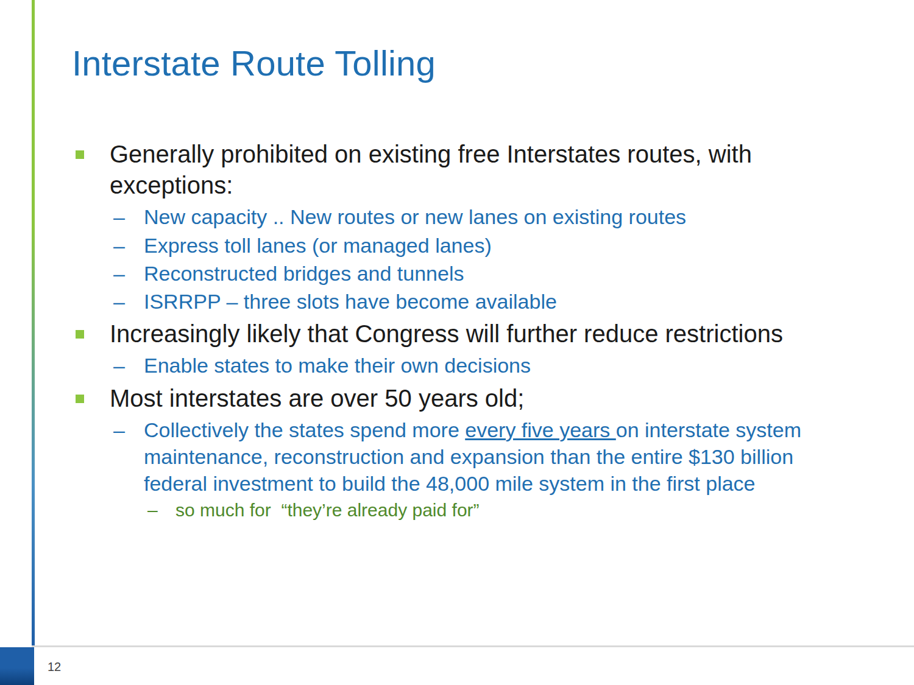Interstate Route Tolling
Generally prohibited on existing free Interstates routes, with exceptions:
–New capacity .. New routes or new lanes on existing routes
–Express toll lanes (or managed lanes)
–Reconstructed bridges and tunnels
–ISRRPP – three slots have become available
Increasingly likely that Congress will further reduce restrictions
–Enable states to make their own decisions
Most interstates are over 50 years old;
–Collectively the states spend more every five years on interstate system maintenance, reconstruction and expansion than the entire $130 billion federal investment to build the 48,000 mile system in the first place
–so much for “they’re already paid for”
12